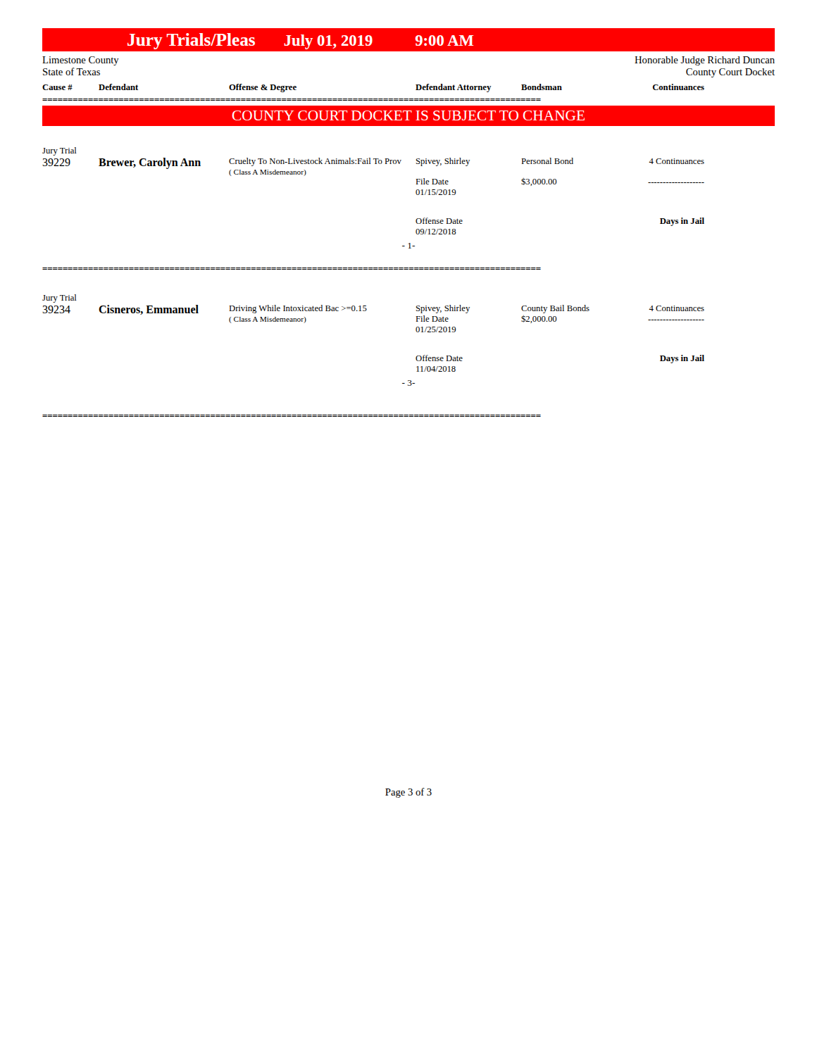Jury Trials/Pleas July 01, 2019 9:00 AM
Limestone County
State of Texas
Honorable Judge Richard Duncan
County Court Docket
Cause # Defendant Offense & Degree Defendant Attorney Bondsman Continuances
==================================================================================================
COUNTY COURT DOCKET IS SUBJECT TO CHANGE
Jury Trial
39229
Brewer, Carolyn Ann
Cruelty To Non-Livestock Animals:Fail To Prov
( Class A Misdemeanor)
Spivey, Shirley
File Date 01/15/2019
Personal Bond
$3,000.00
4 Continuances
-------------------
Offense Date 09/12/2018
Days in Jail
- 1-
==================================================================================================
Jury Trial
39234
Cisneros, Emmanuel
Driving While Intoxicated Bac >=0.15
( Class A Misdemeanor)
Spivey, Shirley
File Date 01/25/2019
County Bail Bonds
$2,000.00
4 Continuances
-------------------
Offense Date 11/04/2018
Days in Jail
- 3-
==================================================================================================
Page 3 of 3